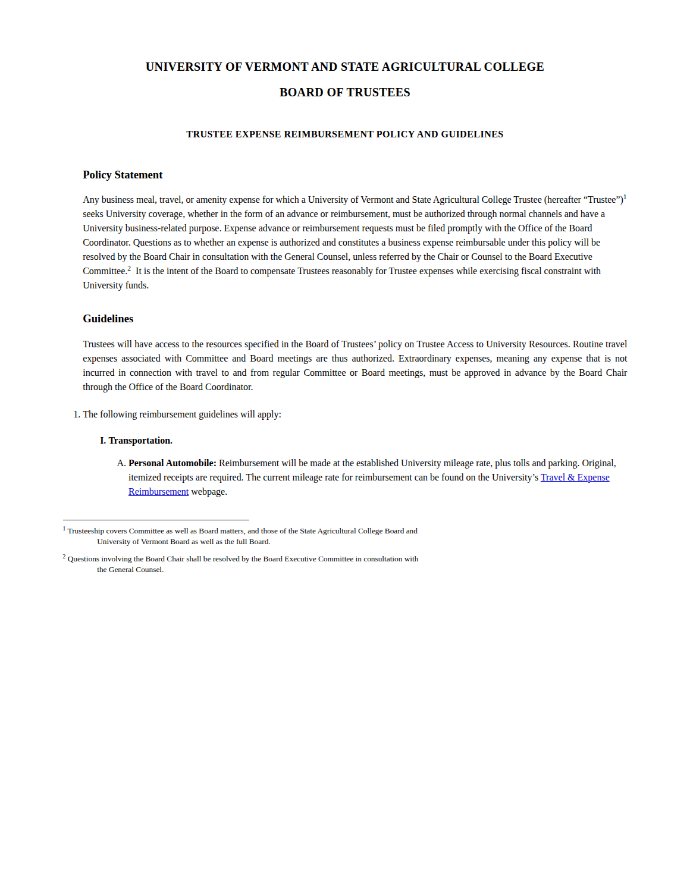UNIVERSITY OF VERMONT AND STATE AGRICULTURAL COLLEGE
BOARD OF TRUSTEES
TRUSTEE EXPENSE REIMBURSEMENT POLICY AND GUIDELINES
Policy Statement
Any business meal, travel, or amenity expense for which a University of Vermont and State Agricultural College Trustee (hereafter “Trustee”)1 seeks University coverage, whether in the form of an advance or reimbursement, must be authorized through normal channels and have a University business-related purpose. Expense advance or reimbursement requests must be filed promptly with the Office of the Board Coordinator. Questions as to whether an expense is authorized and constitutes a business expense reimbursable under this policy will be resolved by the Board Chair in consultation with the General Counsel, unless referred by the Chair or Counsel to the Board Executive Committee.2 It is the intent of the Board to compensate Trustees reasonably for Trustee expenses while exercising fiscal constraint with University funds.
Guidelines
Trustees will have access to the resources specified in the Board of Trustees’ policy on Trustee Access to University Resources. Routine travel expenses associated with Committee and Board meetings are thus authorized. Extraordinary expenses, meaning any expense that is not incurred in connection with travel to and from regular Committee or Board meetings, must be approved in advance by the Board Chair through the Office of the Board Coordinator.
The following reimbursement guidelines will apply:
Transportation.
Personal Automobile: Reimbursement will be made at the established University mileage rate, plus tolls and parking. Original, itemized receipts are required. The current mileage rate for reimbursement can be found on the University’s Travel & Expense Reimbursement webpage.
1 Trusteeship covers Committee as well as Board matters, and those of the State Agricultural College Board and University of Vermont Board as well as the full Board.
2 Questions involving the Board Chair shall be resolved by the Board Executive Committee in consultation with the General Counsel.